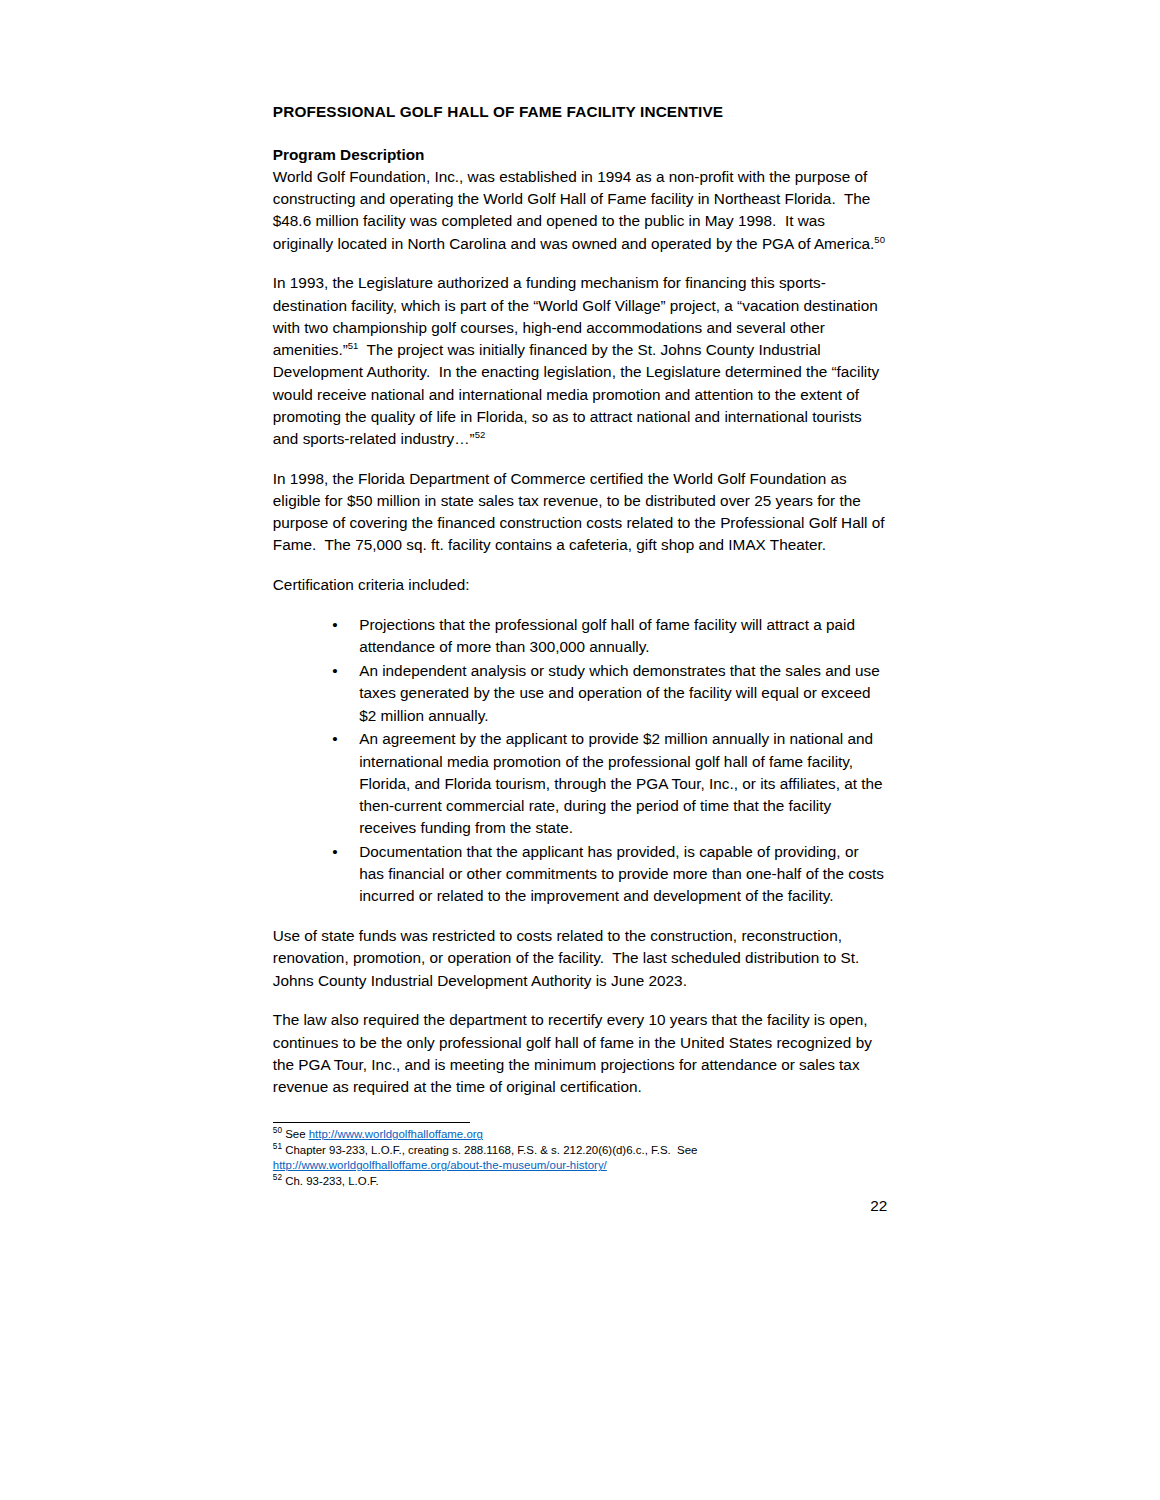PROFESSIONAL GOLF HALL OF FAME FACILITY INCENTIVE
Program Description
World Golf Foundation, Inc., was established in 1994 as a non-profit with the purpose of constructing and operating the World Golf Hall of Fame facility in Northeast Florida. The $48.6 million facility was completed and opened to the public in May 1998. It was originally located in North Carolina and was owned and operated by the PGA of America.50
In 1993, the Legislature authorized a funding mechanism for financing this sports-destination facility, which is part of the “World Golf Village” project, a “vacation destination with two championship golf courses, high-end accommodations and several other amenities.”51 The project was initially financed by the St. Johns County Industrial Development Authority. In the enacting legislation, the Legislature determined the “facility would receive national and international media promotion and attention to the extent of promoting the quality of life in Florida, so as to attract national and international tourists and sports-related industry…”52
In 1998, the Florida Department of Commerce certified the World Golf Foundation as eligible for $50 million in state sales tax revenue, to be distributed over 25 years for the purpose of covering the financed construction costs related to the Professional Golf Hall of Fame. The 75,000 sq. ft. facility contains a cafeteria, gift shop and IMAX Theater.
Certification criteria included:
Projections that the professional golf hall of fame facility will attract a paid attendance of more than 300,000 annually.
An independent analysis or study which demonstrates that the sales and use taxes generated by the use and operation of the facility will equal or exceed $2 million annually.
An agreement by the applicant to provide $2 million annually in national and international media promotion of the professional golf hall of fame facility, Florida, and Florida tourism, through the PGA Tour, Inc., or its affiliates, at the then-current commercial rate, during the period of time that the facility receives funding from the state.
Documentation that the applicant has provided, is capable of providing, or has financial or other commitments to provide more than one-half of the costs incurred or related to the improvement and development of the facility.
Use of state funds was restricted to costs related to the construction, reconstruction, renovation, promotion, or operation of the facility. The last scheduled distribution to St. Johns County Industrial Development Authority is June 2023.
The law also required the department to recertify every 10 years that the facility is open, continues to be the only professional golf hall of fame in the United States recognized by the PGA Tour, Inc., and is meeting the minimum projections for attendance or sales tax revenue as required at the time of original certification.
50 See http://www.worldgolfhalloffame.org
51 Chapter 93-233, L.O.F., creating s. 288.1168, F.S. & s. 212.20(6)(d)6.c., F.S. See http://www.worldgolfhalloffame.org/about-the-museum/our-history/
52 Ch. 93-233, L.O.F.
22